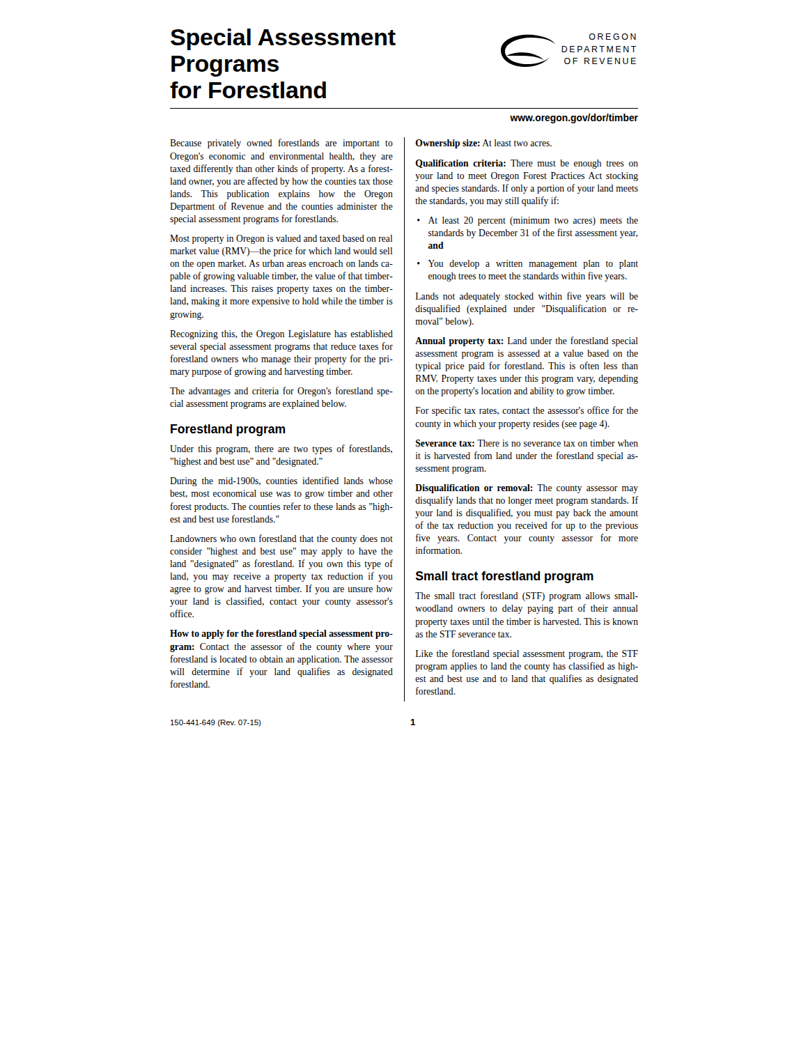Special Assessment Programs
for Forestland
OREGON
DEPARTMENT
OF REVENUE
www.oregon.gov/dor/timber
Because privately owned forestlands are important to Oregon's economic and environmental health, they are taxed differently than other kinds of property. As a forestland owner, you are affected by how the counties tax those lands. This publication explains how the Oregon Department of Revenue and the counties administer the special assessment programs for forestlands.
Most property in Oregon is valued and taxed based on real market value (RMV)—the price for which land would sell on the open market. As urban areas encroach on lands capable of growing valuable timber, the value of that timberland increases. This raises property taxes on the timberland, making it more expensive to hold while the timber is growing.
Recognizing this, the Oregon Legislature has established several special assessment programs that reduce taxes for forestland owners who manage their property for the primary purpose of growing and harvesting timber.
The advantages and criteria for Oregon's forestland special assessment programs are explained below.
Forestland program
Under this program, there are two types of forestlands, "highest and best use" and "designated."
During the mid-1900s, counties identified lands whose best, most economical use was to grow timber and other forest products. The counties refer to these lands as "highest and best use forestlands."
Landowners who own forestland that the county does not consider "highest and best use" may apply to have the land "designated" as forestland. If you own this type of land, you may receive a property tax reduction if you agree to grow and harvest timber. If you are unsure how your land is classified, contact your county assessor's office.
How to apply for the forestland special assessment program: Contact the assessor of the county where your forestland is located to obtain an application. The assessor will determine if your land qualifies as designated forestland.
Ownership size: At least two acres.
Qualification criteria: There must be enough trees on your land to meet Oregon Forest Practices Act stocking and species standards. If only a portion of your land meets the standards, you may still qualify if:
At least 20 percent (minimum two acres) meets the standards by December 31 of the first assessment year, and
You develop a written management plan to plant enough trees to meet the standards within five years.
Lands not adequately stocked within five years will be disqualified (explained under "Disqualification or removal" below).
Annual property tax: Land under the forestland special assessment program is assessed at a value based on the typical price paid for forestland. This is often less than RMV. Property taxes under this program vary, depending on the property's location and ability to grow timber.
For specific tax rates, contact the assessor's office for the county in which your property resides (see page 4).
Severance tax: There is no severance tax on timber when it is harvested from land under the forestland special assessment program.
Disqualification or removal: The county assessor may disqualify lands that no longer meet program standards. If your land is disqualified, you must pay back the amount of the tax reduction you received for up to the previous five years. Contact your county assessor for more information.
Small tract forestland program
The small tract forestland (STF) program allows small-woodland owners to delay paying part of their annual property taxes until the timber is harvested. This is known as the STF severance tax.
Like the forestland special assessment program, the STF program applies to land the county has classified as highest and best use and to land that qualifies as designated forestland.
150-441-649 (Rev. 07-15)
1